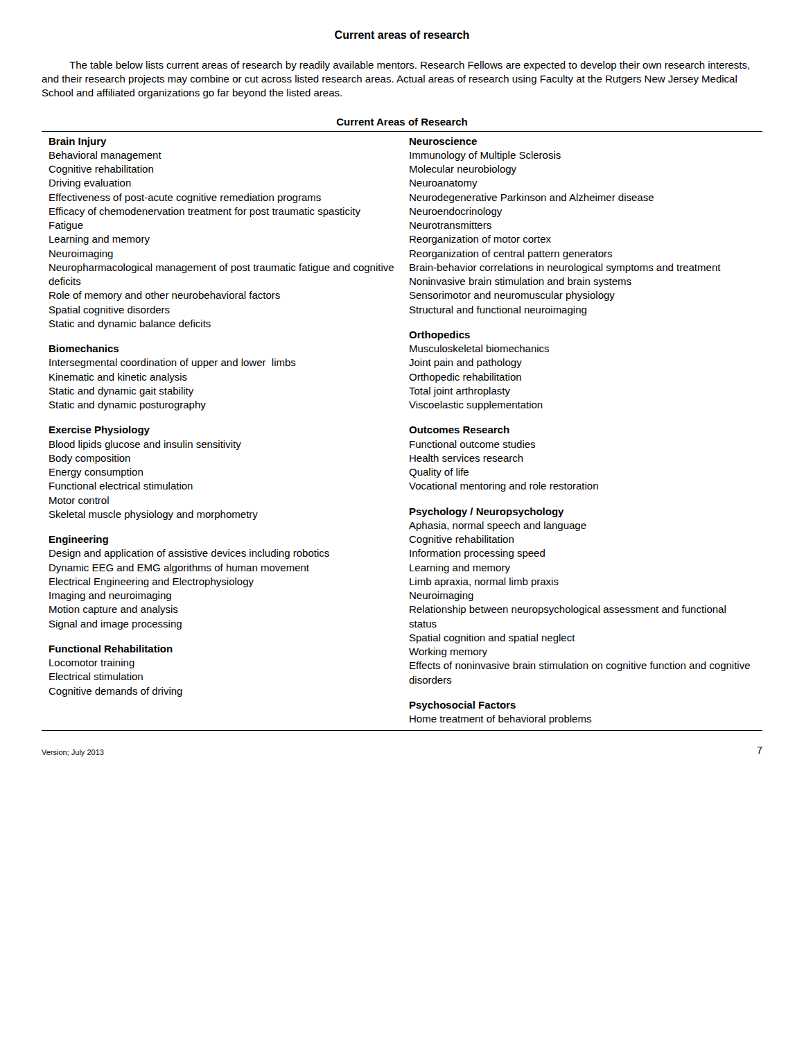Current areas of research
The table below lists current areas of research by readily available mentors. Research Fellows are expected to develop their own research interests, and their research projects may combine or cut across listed research areas. Actual areas of research using Faculty at the Rutgers New Jersey Medical School and affiliated organizations go far beyond the listed areas.
Current Areas of Research
| Brain Injury Behavioral management Cognitive rehabilitation Driving evaluation Effectiveness of post-acute cognitive remediation programs Efficacy of chemodenervation treatment for post traumatic spasticity Fatigue Learning and memory Neuroimaging Neuropharmacological management of post traumatic fatigue and cognitive deficits Role of memory and other neurobehavioral factors Spatial cognitive disorders Static and dynamic balance deficits Biomechanics Intersegmental coordination of upper and lower limbs Kinematic and kinetic analysis Static and dynamic gait stability Static and dynamic posturography Exercise Physiology Blood lipids glucose and insulin sensitivity Body composition Energy consumption Functional electrical stimulation Motor control Skeletal muscle physiology and morphometry Engineering Design and application of assistive devices including robotics Dynamic EEG and EMG algorithms of human movement Electrical Engineering and Electrophysiology Imaging and neuroimaging Motion capture and analysis Signal and image processing Functional Rehabilitation Locomotor training Electrical stimulation Cognitive demands of driving | Neuroscience Immunology of Multiple Sclerosis Molecular neurobiology Neuroanatomy Neurodegenerative Parkinson and Alzheimer disease Neuroendocrinology Neurotransmitters Reorganization of motor cortex Reorganization of central pattern generators Brain-behavior correlations in neurological symptoms and treatment Noninvasive brain stimulation and brain systems Sensorimotor and neuromuscular physiology Structural and functional neuroimaging Orthopedics Musculoskeletal biomechanics Joint pain and pathology Orthopedic rehabilitation Total joint arthroplasty Viscoelastic supplementation Outcomes Research Functional outcome studies Health services research Quality of life Vocational mentoring and role restoration Psychology / Neuropsychology Aphasia, normal speech and language Cognitive rehabilitation Information processing speed Learning and memory Limb apraxia, normal limb praxis Neuroimaging Relationship between neuropsychological assessment and functional status Spatial cognition and spatial neglect Working memory Effects of noninvasive brain stimulation on cognitive function and cognitive disorders Psychosocial Factors Home treatment of behavioral problems |
Version; July 2013 7